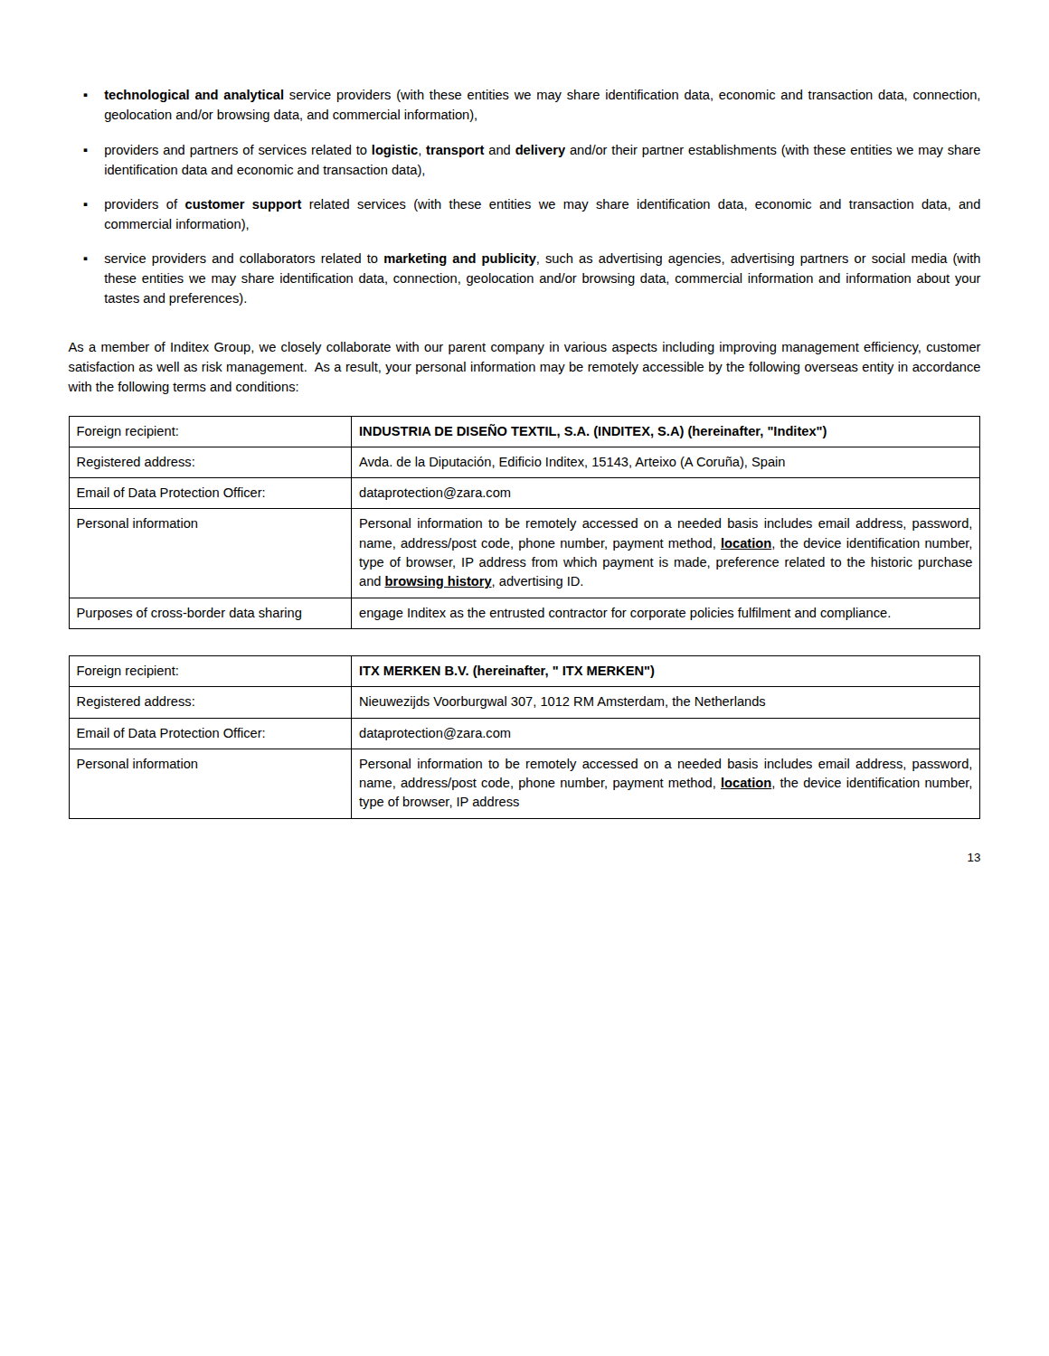technological and analytical service providers (with these entities we may share identification data, economic and transaction data, connection, geolocation and/or browsing data, and commercial information),
providers and partners of services related to logistic, transport and delivery and/or their partner establishments (with these entities we may share identification data and economic and transaction data),
providers of customer support related services (with these entities we may share identification data, economic and transaction data, and commercial information),
service providers and collaborators related to marketing and publicity, such as advertising agencies, advertising partners or social media (with these entities we may share identification data, connection, geolocation and/or browsing data, commercial information and information about your tastes and preferences).
As a member of Inditex Group, we closely collaborate with our parent company in various aspects including improving management efficiency, customer satisfaction as well as risk management. As a result, your personal information may be remotely accessible by the following overseas entity in accordance with the following terms and conditions:
| Foreign recipient: | INDUSTRIA DE DISEÑO TEXTIL, S.A. (INDITEX, S.A) (hereinafter, "Inditex") |
| Registered address: | Avda. de la Diputación, Edificio Inditex, 15143, Arteixo (A Coruña), Spain |
| Email of Data Protection Officer: | dataprotection@zara.com |
| Personal information | Personal information to be remotely accessed on a needed basis includes email address, password, name, address/post code, phone number, payment method, location , the device identification number, type of browser, IP address from which payment is made, preference related to the historic purchase and browsing history , advertising ID. |
| Purposes of cross-border data sharing | engage Inditex as the entrusted contractor for corporate policies fulfilment and compliance. |
| Foreign recipient: | ITX MERKEN B.V. (hereinafter, " ITX MERKEN") |
| Registered address: | Nieuwezijds Voorburgwal 307, 1012 RM Amsterdam, the Netherlands |
| Email of Data Protection Officer: | dataprotection@zara.com |
| Personal information | Personal information to be remotely accessed on a needed basis includes email address, password, name, address/post code, phone number, payment method, location , the device identification number, type of browser, IP address |
13